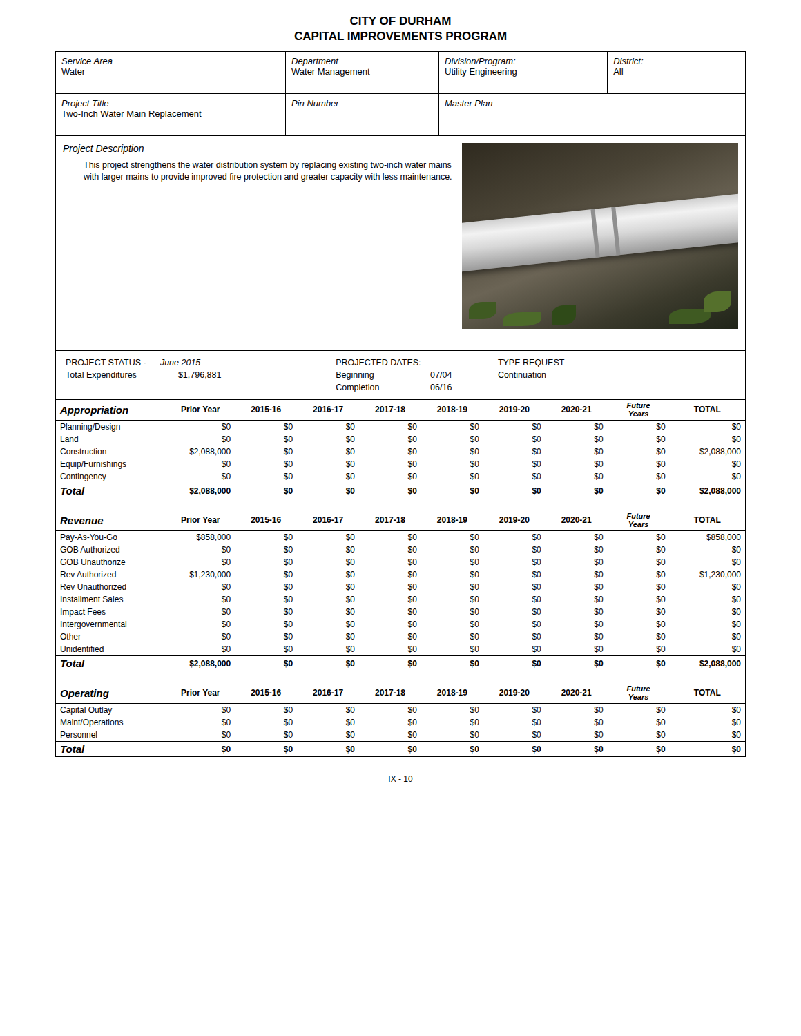CITY OF DURHAM
CAPITAL IMPROVEMENTS PROGRAM
| Service Area Water | Department Water Management | Division/Program: Utility Engineering | District: All |
| Project Title Two-Inch Water Main Replacement | Pin Number | Master Plan |
Project Description
This project strengthens the water distribution system by replacing existing two-inch water mains with larger mains to provide improved fire protection and greater capacity with less maintenance.
| PROJECT STATUS - | June 2015 | | PROJECTED DATES: | | TYPE REQUEST | |
| Total Expenditures | $1,796,881 | | Beginning | 07/04 | Continuation | |
| | | | Completion | 06/16 | | |
| Appropriation | Prior Year | 2015-16 | 2016-17 | 2017-18 | 2018-19 | 2019-20 | 2020-21 | Future Years | TOTAL |
| Planning/Design | $0 | $0 | $0 | $0 | $0 | $0 | $0 | $0 | $0 |
| Land | $0 | $0 | $0 | $0 | $0 | $0 | $0 | $0 | $0 |
| Construction | $2,088,000 | $0 | $0 | $0 | $0 | $0 | $0 | $0 | $2,088,000 |
| Equip/Furnishings | $0 | $0 | $0 | $0 | $0 | $0 | $0 | $0 | $0 |
| Contingency | $0 | $0 | $0 | $0 | $0 | $0 | $0 | $0 | $0 |
| Total | $2,088,000 | $0 | $0 | $0 | $0 | $0 | $0 | $0 | $2,088,000 |
| Revenue | Prior Year | 2015-16 | 2016-17 | 2017-18 | 2018-19 | 2019-20 | 2020-21 | Future Years | TOTAL |
| Pay-As-You-Go | $858,000 | $0 | $0 | $0 | $0 | $0 | $0 | $0 | $858,000 |
| GOB Authorized | $0 | $0 | $0 | $0 | $0 | $0 | $0 | $0 | $0 |
| GOB Unauthorize | $0 | $0 | $0 | $0 | $0 | $0 | $0 | $0 | $0 |
| Rev Authorized | $1,230,000 | $0 | $0 | $0 | $0 | $0 | $0 | $0 | $1,230,000 |
| Rev Unauthorized | $0 | $0 | $0 | $0 | $0 | $0 | $0 | $0 | $0 |
| Installment Sales | $0 | $0 | $0 | $0 | $0 | $0 | $0 | $0 | $0 |
| Impact Fees | $0 | $0 | $0 | $0 | $0 | $0 | $0 | $0 | $0 |
| Intergovernmental | $0 | $0 | $0 | $0 | $0 | $0 | $0 | $0 | $0 |
| Other | $0 | $0 | $0 | $0 | $0 | $0 | $0 | $0 | $0 |
| Unidentified | $0 | $0 | $0 | $0 | $0 | $0 | $0 | $0 | $0 |
| Total | $2,088,000 | $0 | $0 | $0 | $0 | $0 | $0 | $0 | $2,088,000 |
| Operating | Prior Year | 2015-16 | 2016-17 | 2017-18 | 2018-19 | 2019-20 | 2020-21 | Future Years | TOTAL |
| Capital Outlay | $0 | $0 | $0 | $0 | $0 | $0 | $0 | $0 | $0 |
| Maint/Operations | $0 | $0 | $0 | $0 | $0 | $0 | $0 | $0 | $0 |
| Personnel | $0 | $0 | $0 | $0 | $0 | $0 | $0 | $0 | $0 |
| Total | $0 | $0 | $0 | $0 | $0 | $0 | $0 | $0 | $0 |
IX - 10